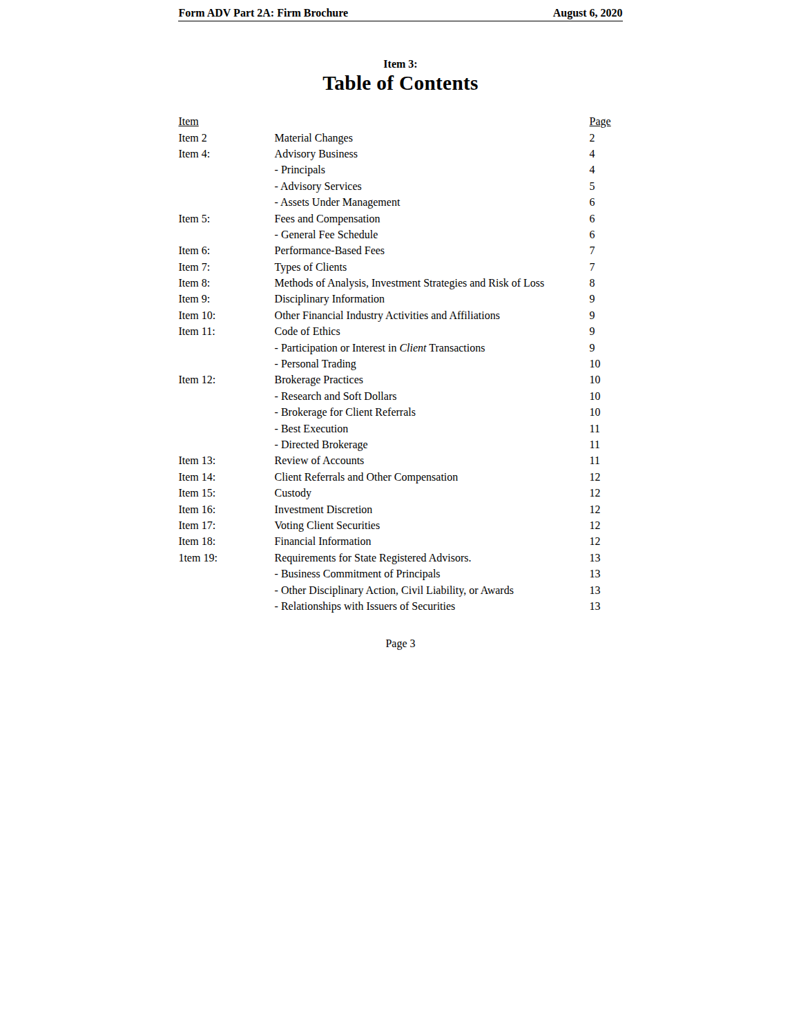Form ADV Part 2A: Firm Brochure
August 6, 2020
Item 3:
Table of Contents
| Item | | Page |
| Item 2 | Material Changes | 2 |
| Item 4: | Advisory Business | 4 |
| | - Principals | 4 |
| | - Advisory Services | 5 |
| | - Assets Under Management | 6 |
| Item 5: | Fees and Compensation | 6 |
| | - General Fee Schedule | 6 |
| Item 6: | Performance-Based Fees | 7 |
| Item 7: | Types of Clients | 7 |
| Item 8: | Methods of Analysis, Investment Strategies and Risk of Loss | 8 |
| Item 9: | Disciplinary Information | 9 |
| Item 10: | Other Financial Industry Activities and Affiliations | 9 |
| Item 11: | Code of Ethics | 9 |
| | - Participation or Interest in Client Transactions | 9 |
| | - Personal Trading | 10 |
| Item 12: | Brokerage Practices | 10 |
| | - Research and Soft Dollars | 10 |
| | - Brokerage for Client Referrals | 10 |
| | - Best Execution | 11 |
| | - Directed Brokerage | 11 |
| Item 13: | Review of Accounts | 11 |
| Item 14: | Client Referrals and Other Compensation | 12 |
| Item 15: | Custody | 12 |
| Item 16: | Investment Discretion | 12 |
| Item 17: | Voting Client Securities | 12 |
| Item 18: | Financial Information | 12 |
| 1tem 19: | Requirements for State Registered Advisors. | 13 |
| | - Business Commitment of Principals | 13 |
| | - Other Disciplinary Action, Civil Liability, or Awards | 13 |
| | - Relationships with Issuers of Securities | 13 |
Page 3